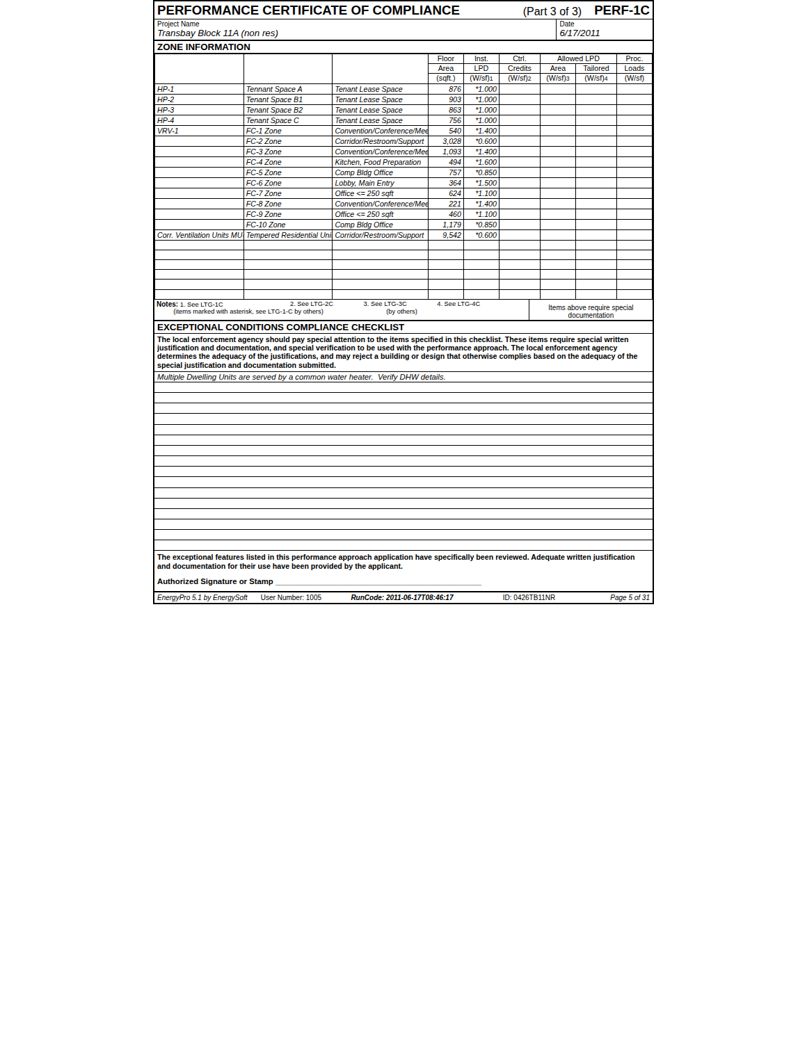PERFORMANCE CERTIFICATE OF COMPLIANCE
(Part 3 of 3)
PERF-1C
Project Name
Transbay Block 11A (non res)
Date
6/17/2011
ZONE INFORMATION
| | | | Floor | Inst. | Ctrl. | Allowed LPD | Proc. |
| --- | --- | --- | --- | --- | --- | --- | --- |
| Area | LPD | Credits | Area | Tailored | Loads |
| (sqft.) | (W/sf) 1 | (W/sf) 2 | (W/sf) 3 | (W/sf) 4 | (W/sf) |
| HP-1 | Tennant Space A | Tenant Lease Space | 876 | *1.000 | | | | |
| HP-2 | Tenant Space B1 | Tenant Lease Space | 903 | *1.000 | | | | |
| HP-3 | Tenant Space B2 | Tenant Lease Space | 863 | *1.000 | | | | |
| HP-4 | Tenant Space C | Tenant Lease Space | 756 | *1.000 | | | | |
| VRV-1 | FC-1 Zone | Convention/Conference/Mee | 540 | *1.400 | | | | |
| | FC-2 Zone | Corridor/Restroom/Support | 3,028 | *0.600 | | | | |
| | FC-3 Zone | Convention/Conference/Mee | 1,093 | *1.400 | | | | |
| | FC-4 Zone | Kitchen, Food Preparation | 494 | *1.600 | | | | |
| | FC-5 Zone | Comp Bldg Office | 757 | *0.850 | | | | |
| | FC-6 Zone | Lobby, Main Entry | 364 | *1.500 | | | | |
| | FC-7 Zone | Office <= 250 sqft | 624 | *1.100 | | | | |
| | FC-8 Zone | Convention/Conference/Mee | 221 | *1.400 | | | | |
| | FC-9 Zone | Office <= 250 sqft | 460 | *1.100 | | | | |
| | FC-10 Zone | Comp Bldg Office | 1,179 | *0.850 | | | | |
| Corr. Ventilation Units MU-1 | Tempered Residential Units | Corridor/Restroom/Support | 9,542 | *0.600 | | | | |
Notes: 1. See LTG-1C 2. See LTG-2C 3. See LTG-3C 4. See LTG-4C
(items marked with asterisk, see LTG-1-C by others) (by others)
Items above require special documentation
EXCEPTIONAL CONDITIONS COMPLIANCE CHECKLIST
The local enforcement agency should pay special attention to the items specified in this checklist. These items require special written justification and documentation, and special verification to be used with the performance approach. The local enforcement agency determines the adequacy of the justifications, and may reject a building or design that otherwise complies based on the adequacy of the special justification and documentation submitted.
Multiple Dwelling Units are served by a common water heater. Verify DHW details.
The exceptional features listed in this performance approach application have specifically been reviewed. Adequate written justification and documentation for their use have been provided by the applicant.
Authorized Signature or Stamp _______________________________________________
EnergyPro 5.1 by EnergySoft
User Number: 1005
RunCode: 2011-06-17T08:46:17
ID: 0426TB11NR
Page 5 of 31